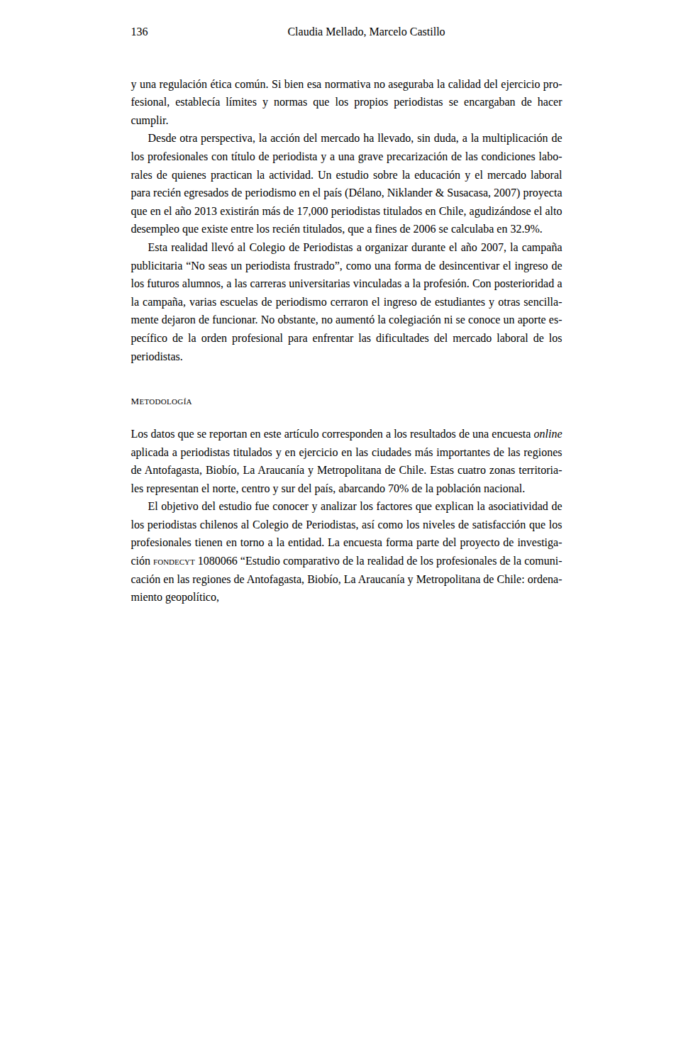136 Claudia Mellado, Marcelo Castillo
y una regulación ética común. Si bien esa normativa no aseguraba la calidad del ejercicio profesional, establecía límites y normas que los propios periodistas se encargaban de hacer cumplir.
Desde otra perspectiva, la acción del mercado ha llevado, sin duda, a la multiplicación de los profesionales con título de periodista y a una grave precarización de las condiciones laborales de quienes practican la actividad. Un estudio sobre la educación y el mercado laboral para recién egresados de periodismo en el país (Délano, Niklander & Susacasa, 2007) proyecta que en el año 2013 existirán más de 17,000 periodistas titulados en Chile, agudizándose el alto desempleo que existe entre los recién titulados, que a fines de 2006 se calculaba en 32.9%.
Esta realidad llevó al Colegio de Periodistas a organizar durante el año 2007, la campaña publicitaria “No seas un periodista frustrado”, como una forma de desincentivar el ingreso de los futuros alumnos, a las carreras universitarias vinculadas a la profesión. Con posterioridad a la campaña, varias escuelas de periodismo cerraron el ingreso de estudiantes y otras sencillamente dejaron de funcionar. No obstante, no aumentó la colegiación ni se conoce un aporte específico de la orden profesional para enfrentar las dificultades del mercado laboral de los periodistas.
Metodología
Los datos que se reportan en este artículo corresponden a los resultados de una encuesta online aplicada a periodistas titulados y en ejercicio en las ciudades más importantes de las regiones de Antofagasta, Biobío, La Araucanía y Metropolitana de Chile. Estas cuatro zonas territoriales representan el norte, centro y sur del país, abarcando 70% de la población nacional.
El objetivo del estudio fue conocer y analizar los factores que explican la asociatividad de los periodistas chilenos al Colegio de Periodistas, así como los niveles de satisfacción que los profesionales tienen en torno a la entidad. La encuesta forma parte del proyecto de investigación fondecyt 1080066 “Estudio comparativo de la realidad de los profesionales de la comunicación en las regiones de Antofagasta, Biobío, La Araucanía y Metropolitana de Chile: ordenamiento geopolítico,